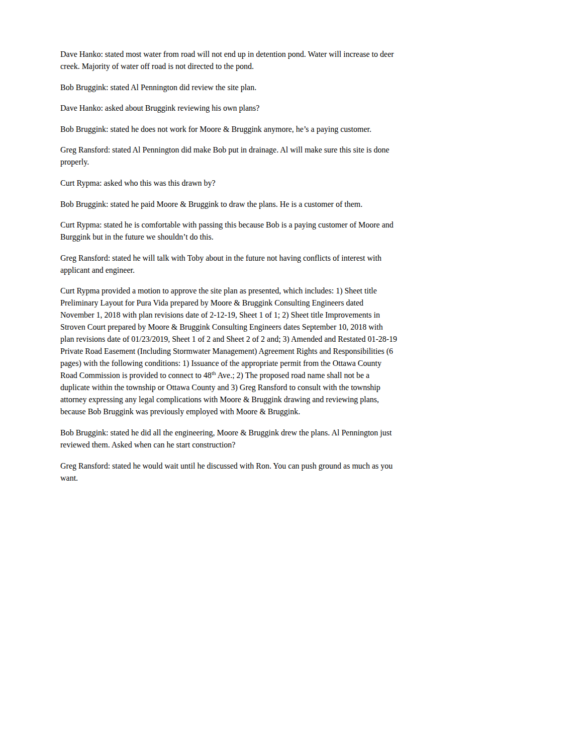Dave Hanko: stated most water from road will not end up in detention pond. Water will increase to deer creek. Majority of water off road is not directed to the pond.
Bob Bruggink: stated Al Pennington did review the site plan.
Dave Hanko: asked about Bruggink reviewing his own plans?
Bob Bruggink: stated he does not work for Moore & Bruggink anymore, he’s a paying customer.
Greg Ransford: stated Al Pennington did make Bob put in drainage. Al will make sure this site is done properly.
Curt Rypma: asked who this was this drawn by?
Bob Bruggink: stated he paid Moore & Bruggink to draw the plans. He is a customer of them.
Curt Rypma: stated he is comfortable with passing this because Bob is a paying customer of Moore and Burggink but in the future we shouldn’t do this.
Greg Ransford: stated he will talk with Toby about in the future not having conflicts of interest with applicant and engineer.
Curt Rypma provided a motion to approve the site plan as presented, which includes: 1) Sheet title Preliminary Layout for Pura Vida prepared by Moore & Bruggink Consulting Engineers dated November 1, 2018 with plan revisions date of 2-12-19, Sheet 1 of 1; 2) Sheet title Improvements in Stroven Court prepared by Moore & Bruggink Consulting Engineers dates September 10, 2018 with plan revisions date of 01/23/2019, Sheet 1 of 2 and Sheet 2 of 2 and; 3) Amended and Restated 01-28-19 Private Road Easement (Including Stormwater Management) Agreement Rights and Responsibilities (6 pages) with the following conditions: 1) Issuance of the appropriate permit from the Ottawa County Road Commission is provided to connect to 48th Ave.; 2) The proposed road name shall not be a duplicate within the township or Ottawa County and 3) Greg Ransford to consult with the township attorney expressing any legal complications with Moore & Bruggink drawing and reviewing plans, because Bob Bruggink was previously employed with Moore & Bruggink.
Bob Bruggink: stated he did all the engineering, Moore & Bruggink drew the plans. Al Pennington just reviewed them. Asked when can he start construction?
Greg Ransford: stated he would wait until he discussed with Ron. You can push ground as much as you want.